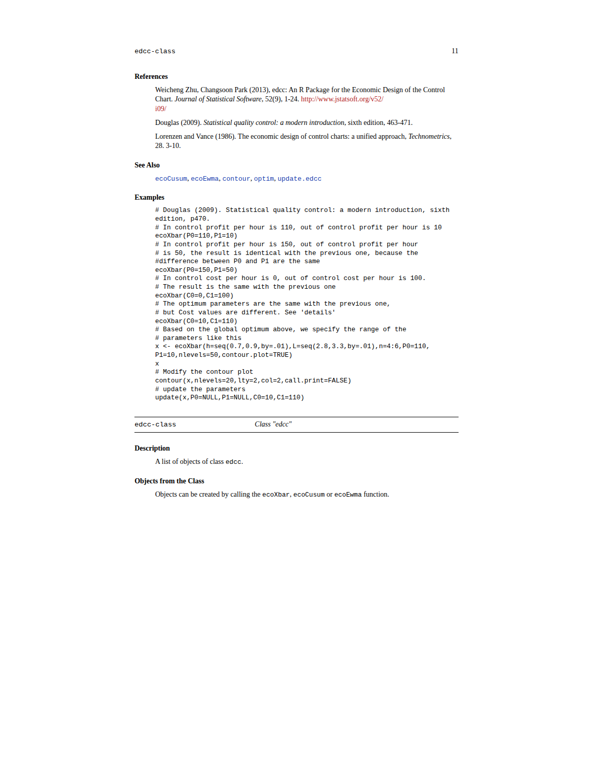edcc-class
11
References
Weicheng Zhu, Changsoon Park (2013), edcc: An R Package for the Economic Design of the Control Chart. Journal of Statistical Software, 52(9), 1-24. http://www.jstatsoft.org/v52/
i09/
Douglas (2009). Statistical quality control: a modern introduction, sixth edition, 463-471.
Lorenzen and Vance (1986). The economic design of control charts: a unified approach, Technometrics, 28. 3-10.
See Also
ecoCusum, ecoEwma, contour, optim, update.edcc
Examples
# Douglas (2009). Statistical quality control: a modern introduction, sixth edition, p470.
# In control profit per hour is 110, out of control profit per hour is 10
ecoXbar(P0=110,P1=10)
# In control profit per hour is 150, out of control profit per hour
# is 50, the result is identical with the previous one, because the
#difference between P0 and P1 are the same
ecoXbar(P0=150,P1=50)
# In control cost per hour is 0, out of control cost per hour is 100.
# The result is the same with the previous one
ecoXbar(C0=0,C1=100)
# The optimum parameters are the same with the previous one,
# but Cost values are different. See 'details'
ecoXbar(C0=10,C1=110)
# Based on the global optimum above, we specify the range of the
# parameters like this
x <- ecoXbar(h=seq(0.7,0.9,by=.01),L=seq(2.8,3.3,by=.01),n=4:6,P0=110,
P1=10,nlevels=50,contour.plot=TRUE)
x
# Modify the contour plot
contour(x,nlevels=20,lty=2,col=2,call.print=FALSE)
# update the parameters
update(x,P0=NULL,P1=NULL,C0=10,C1=110)
edcc-class
Class "edcc"
Description
A list of objects of class edcc.
Objects from the Class
Objects can be created by calling the ecoXbar, ecoCusum or ecoEwma function.